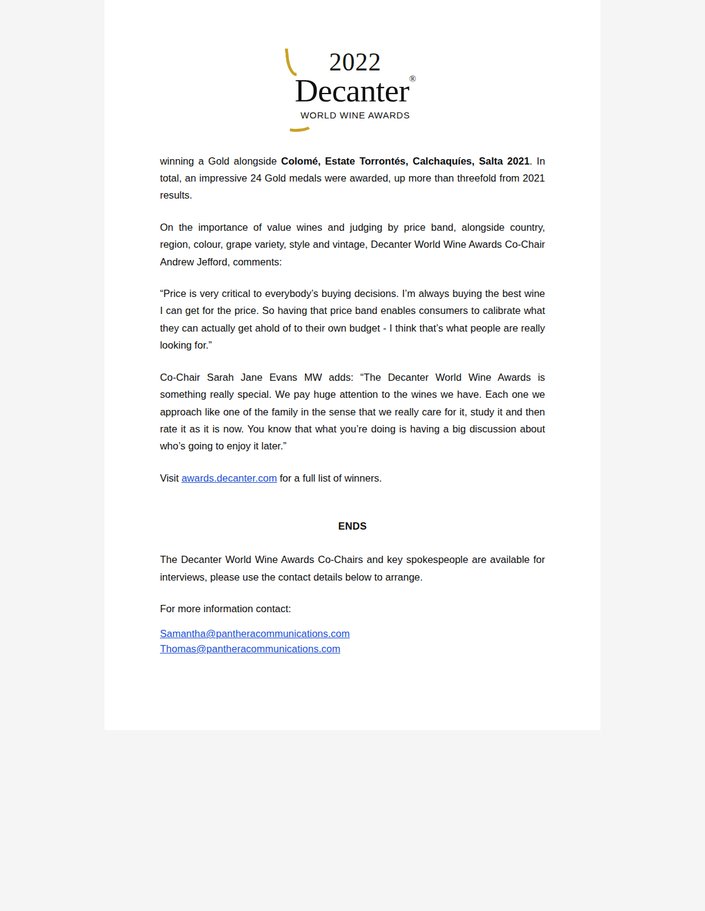2022
Decanter®
WORLD WINE AWARDS
winning a Gold alongside Colomé, Estate Torrontés, Calchaquíes, Salta 2021. In total, an impressive 24 Gold medals were awarded, up more than threefold from 2021 results.
On the importance of value wines and judging by price band, alongside country, region, colour, grape variety, style and vintage, Decanter World Wine Awards Co-Chair Andrew Jefford, comments:
“Price is very critical to everybody’s buying decisions. I’m always buying the best wine I can get for the price. So having that price band enables consumers to calibrate what they can actually get ahold of to their own budget - I think that’s what people are really looking for.”
Co-Chair Sarah Jane Evans MW adds: “The Decanter World Wine Awards is something really special. We pay huge attention to the wines we have. Each one we approach like one of the family in the sense that we really care for it, study it and then rate it as it is now. You know that what you’re doing is having a big discussion about who’s going to enjoy it later.”
Visit awards.decanter.com for a full list of winners.
ENDS
The Decanter World Wine Awards Co-Chairs and key spokespeople are available for interviews, please use the contact details below to arrange.
For more information contact:
Samantha@pantheracommunications.com Thomas@pantheracommunications.com